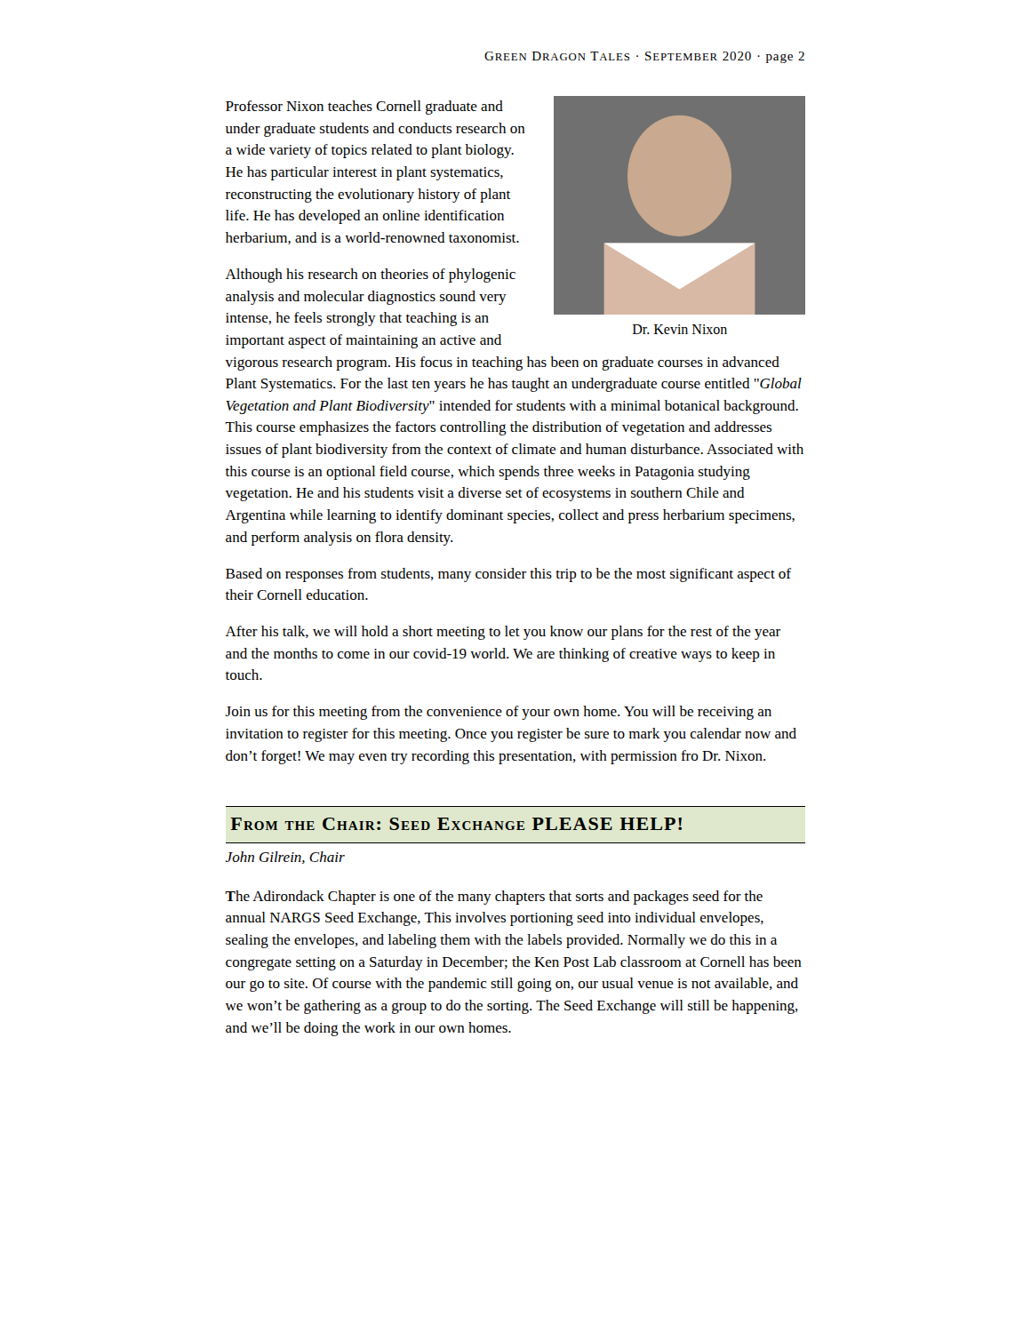GREEN DRAGON TALES · SEPTEMBER 2020 · page 2
Dr. Kevin Nixon
Professor Nixon teaches Cornell graduate and under graduate students and conducts research on a wide variety of topics related to plant biology. He has particular interest in plant systematics, reconstructing the evolutionary history of plant life. He has developed an online identification herbarium, and is a world-renowned taxonomist.
Although his research on theories of phylogenic analysis and molecular diagnostics sound very intense, he feels strongly that teaching is an important aspect of maintaining an active and vigorous research program. His focus in teaching has been on graduate courses in advanced Plant Systematics. For the last ten years he has taught an undergraduate course entitled "Global Vegetation and Plant Biodiversity" intended for students with a minimal botanical background. This course emphasizes the factors controlling the distribution of vegetation and addresses issues of plant biodiversity from the context of climate and human disturbance. Associated with this course is an optional field course, which spends three weeks in Patagonia studying vegetation. He and his students visit a diverse set of ecosystems in southern Chile and Argentina while learning to identify dominant species, collect and press herbarium specimens, and perform analysis on flora density.
Based on responses from students, many consider this trip to be the most significant aspect of their Cornell education.
After his talk, we will hold a short meeting to let you know our plans for the rest of the year and the months to come in our covid-19 world. We are thinking of creative ways to keep in touch.
Join us for this meeting from the convenience of your own home. You will be receiving an invitation to register for this meeting. Once you register be sure to mark you calendar now and don’t forget! We may even try recording this presentation, with permission fro Dr. Nixon.
From the Chair: Seed Exchange PLEASE HELP!
John Gilrein, Chair
The Adirondack Chapter is one of the many chapters that sorts and packages seed for the annual NARGS Seed Exchange, This involves portioning seed into individual envelopes, sealing the envelopes, and labeling them with the labels provided. Normally we do this in a congregate setting on a Saturday in December; the Ken Post Lab classroom at Cornell has been our go to site. Of course with the pandemic still going on, our usual venue is not available, and we won’t be gathering as a group to do the sorting. The Seed Exchange will still be happening, and we’ll be doing the work in our own homes.